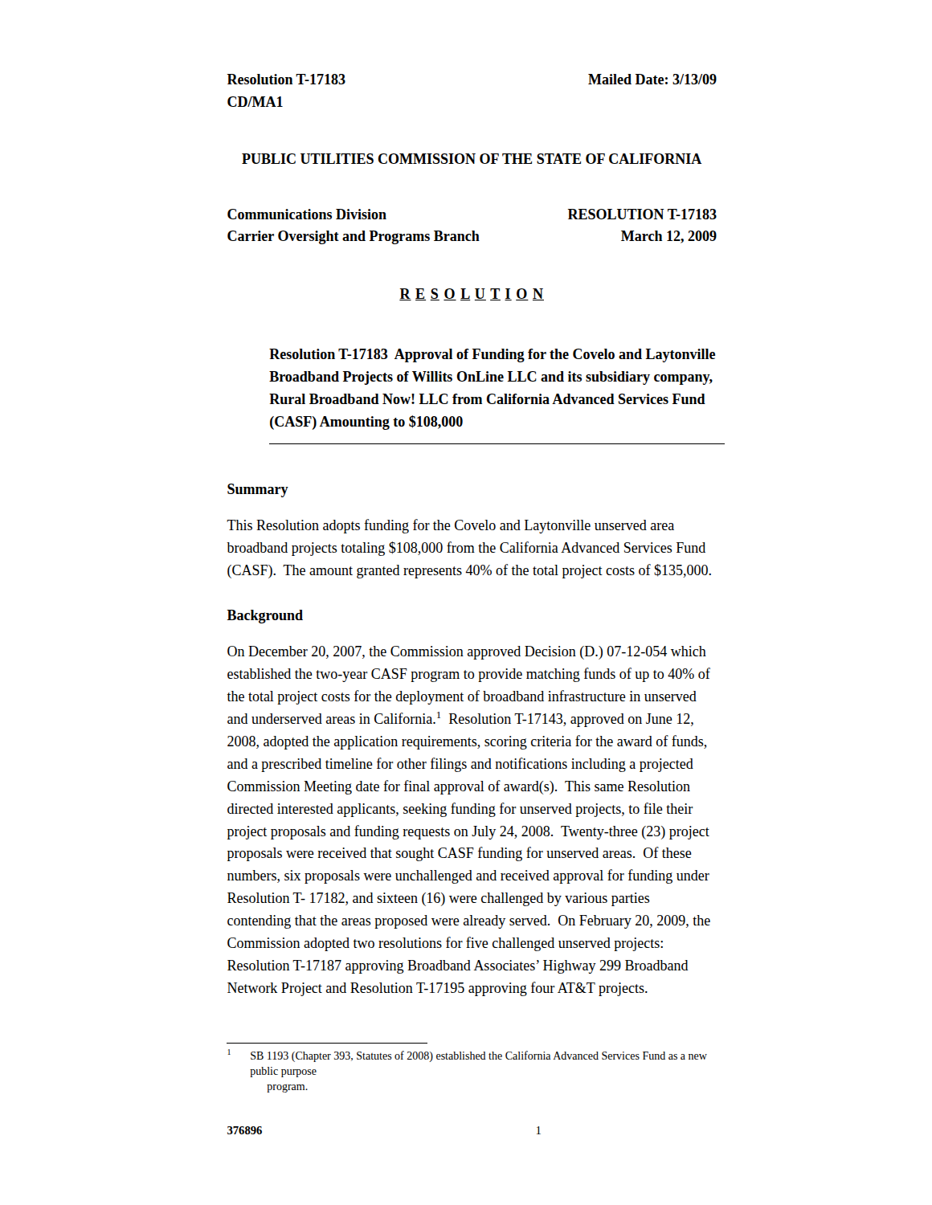Resolution T-17183
CD/MA1
Mailed Date: 3/13/09
PUBLIC UTILITIES COMMISSION OF THE STATE OF CALIFORNIA
Communications Division
Carrier Oversight and Programs Branch
RESOLUTION T-17183
March 12, 2009
R E S O L U T I O N
Resolution T-17183 Approval of Funding for the Covelo and Laytonville Broadband Projects of Willits OnLine LLC and its subsidiary company, Rural Broadband Now! LLC from California Advanced Services Fund (CASF) Amounting to $108,000
Summary
This Resolution adopts funding for the Covelo and Laytonville unserved area broadband projects totaling $108,000 from the California Advanced Services Fund (CASF). The amount granted represents 40% of the total project costs of $135,000.
Background
On December 20, 2007, the Commission approved Decision (D.) 07-12-054 which established the two-year CASF program to provide matching funds of up to 40% of the total project costs for the deployment of broadband infrastructure in unserved and underserved areas in California.1 Resolution T-17143, approved on June 12, 2008, adopted the application requirements, scoring criteria for the award of funds, and a prescribed timeline for other filings and notifications including a projected Commission Meeting date for final approval of award(s). This same Resolution directed interested applicants, seeking funding for unserved projects, to file their project proposals and funding requests on July 24, 2008. Twenty-three (23) project proposals were received that sought CASF funding for unserved areas. Of these numbers, six proposals were unchallenged and received approval for funding under Resolution T- 17182, and sixteen (16) were challenged by various parties contending that the areas proposed were already served. On February 20, 2009, the Commission adopted two resolutions for five challenged unserved projects: Resolution T-17187 approving Broadband Associates’ Highway 299 Broadband Network Project and Resolution T-17195 approving four AT&T projects.
1
SB 1193 (Chapter 393, Statutes of 2008) established the California Advanced Services Fund as a new public purpose program.
376896
1